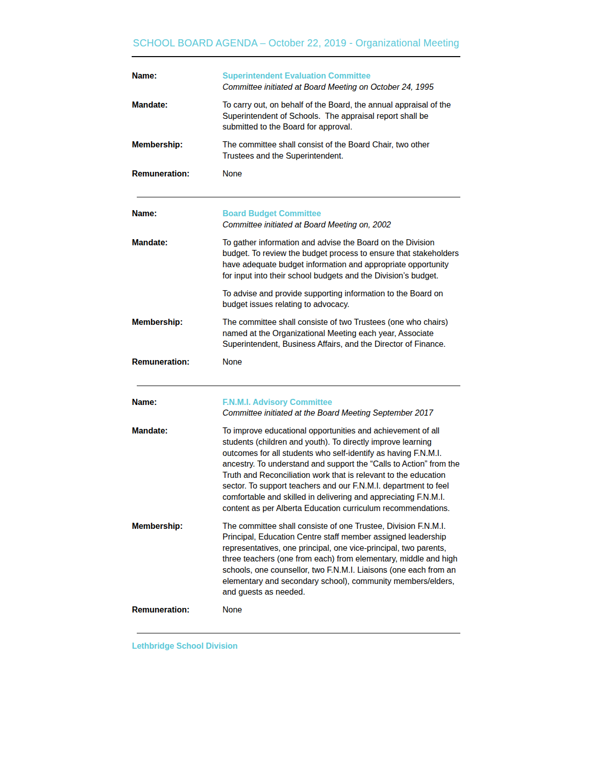SCHOOL BOARD AGENDA – October 22, 2019 - Organizational Meeting
| Name: | Superintendent Evaluation Committee Committee initiated at Board Meeting on October 24, 1995 |
| Mandate: | To carry out, on behalf of the Board, the annual appraisal of the Superintendent of Schools. The appraisal report shall be submitted to the Board for approval. |
| Membership: | The committee shall consist of the Board Chair, two other Trustees and the Superintendent. |
| Remuneration: | None |
| Name: | Board Budget Committee Committee initiated at Board Meeting on, 2002 |
| Mandate: | To gather information and advise the Board on the Division budget. To review the budget process to ensure that stakeholders have adequate budget information and appropriate opportunity for input into their school budgets and the Division’s budget. To advise and provide supporting information to the Board on budget issues relating to advocacy. |
| Membership: | The committee shall consiste of two Trustees (one who chairs) named at the Organizational Meeting each year, Associate Superintendent, Business Affairs, and the Director of Finance. |
| Remuneration: | None |
| Name: | F.N.M.I. Advisory Committee Committee initiated at the Board Meeting September 2017 |
| Mandate: | To improve educational opportunities and achievement of all students (children and youth). To directly improve learning outcomes for all students who self-identify as having F.N.M.I. ancestry. To understand and support the “Calls to Action” from the Truth and Reconciliation work that is relevant to the education sector. To support teachers and our F.N.M.I. department to feel comfortable and skilled in delivering and appreciating F.N.M.I. content as per Alberta Education curriculum recommendations. |
| Membership: | The committee shall consiste of one Trustee, Division F.N.M.I. Principal, Education Centre staff member assigned leadership representatives, one principal, one vice-principal, two parents, three teachers (one from each) from elementary, middle and high schools, one counsellor, two F.N.M.I. Liaisons (one each from an elementary and secondary school), community members/elders, and guests as needed. |
| Remuneration: | None |
Lethbridge School Division